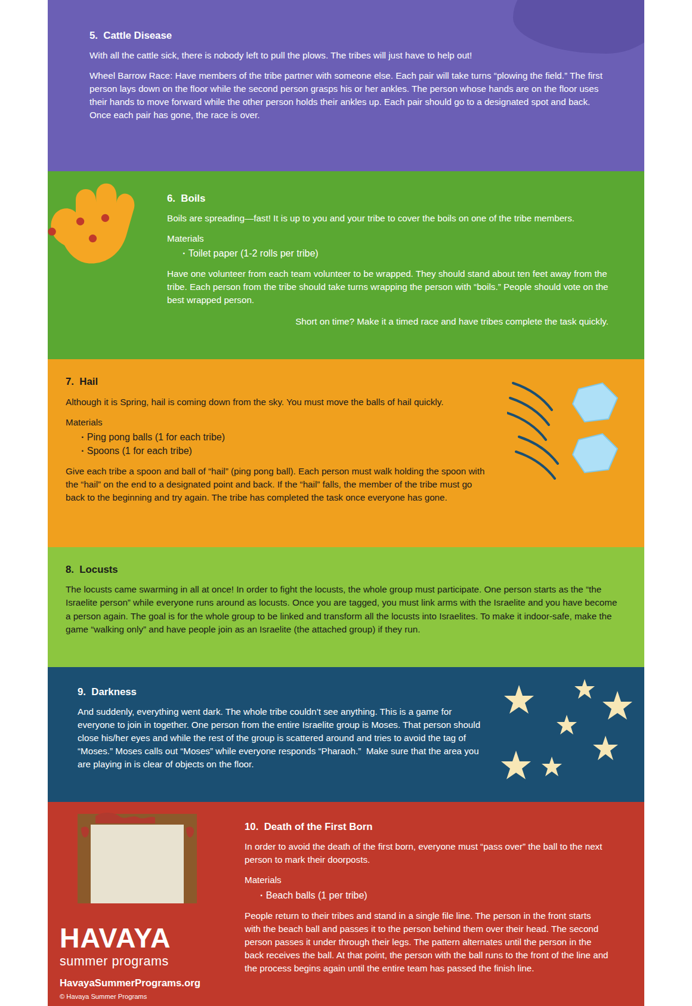5. Cattle Disease
With all the cattle sick, there is nobody left to pull the plows. The tribes will just have to help out!
Wheel Barrow Race: Have members of the tribe partner with someone else. Each pair will take turns “plowing the field.” The first person lays down on the floor while the second person grasps his or her ankles. The person whose hands are on the floor uses their hands to move forward while the other person holds their ankles up. Each pair should go to a designated spot and back. Once each pair has gone, the race is over.
6. Boils
Boils are spreading—fast! It is up to you and your tribe to cover the boils on one of the tribe members.
Materials
Toilet paper (1-2 rolls per tribe)
Have one volunteer from each team volunteer to be wrapped. They should stand about ten feet away from the tribe. Each person from the tribe should take turns wrapping the person with “boils.” People should vote on the best wrapped person.
Short on time? Make it a timed race and have tribes complete the task quickly.
7. Hail
Although it is Spring, hail is coming down from the sky. You must move the balls of hail quickly.
Materials
Ping pong balls (1 for each tribe)
Spoons (1 for each tribe)
Give each tribe a spoon and ball of “hail” (ping pong ball). Each person must walk holding the spoon with the “hail” on the end to a designated point and back. If the “hail” falls, the member of the tribe must go back to the beginning and try again. The tribe has completed the task once everyone has gone.
8. Locusts
The locusts came swarming in all at once! In order to fight the locusts, the whole group must participate. One person starts as the “the Israelite person” while everyone runs around as locusts. Once you are tagged, you must link arms with the Israelite and you have become a person again. The goal is for the whole group to be linked and transform all the locusts into Israelites. To make it indoor-safe, make the game “walking only” and have people join as an Israelite (the attached group) if they run.
9. Darkness
And suddenly, everything went dark. The whole tribe couldn’t see anything. This is a game for everyone to join in together. One person from the entire Israelite group is Moses. That person should close his/her eyes and while the rest of the group is scattered around and tries to avoid the tag of “Moses.” Moses calls out “Moses” while everyone responds “Pharaoh.” Make sure that the area you are playing in is clear of objects on the floor.
10. Death of the First Born
In order to avoid the death of the first born, everyone must “pass over” the ball to the next person to mark their doorposts.
Materials
Beach balls (1 per tribe)
People return to their tribes and stand in a single file line. The person in the front starts with the beach ball and passes it to the person behind them over their head. The second person passes it under through their legs. The pattern alternates until the person in the back receives the ball. At that point, the person with the ball runs to the front of the line and the process begins again until the entire team has passed the finish line.
HAVAYA
summer programs
HavayaSummerPrograms.org
© Havaya Summer Programs